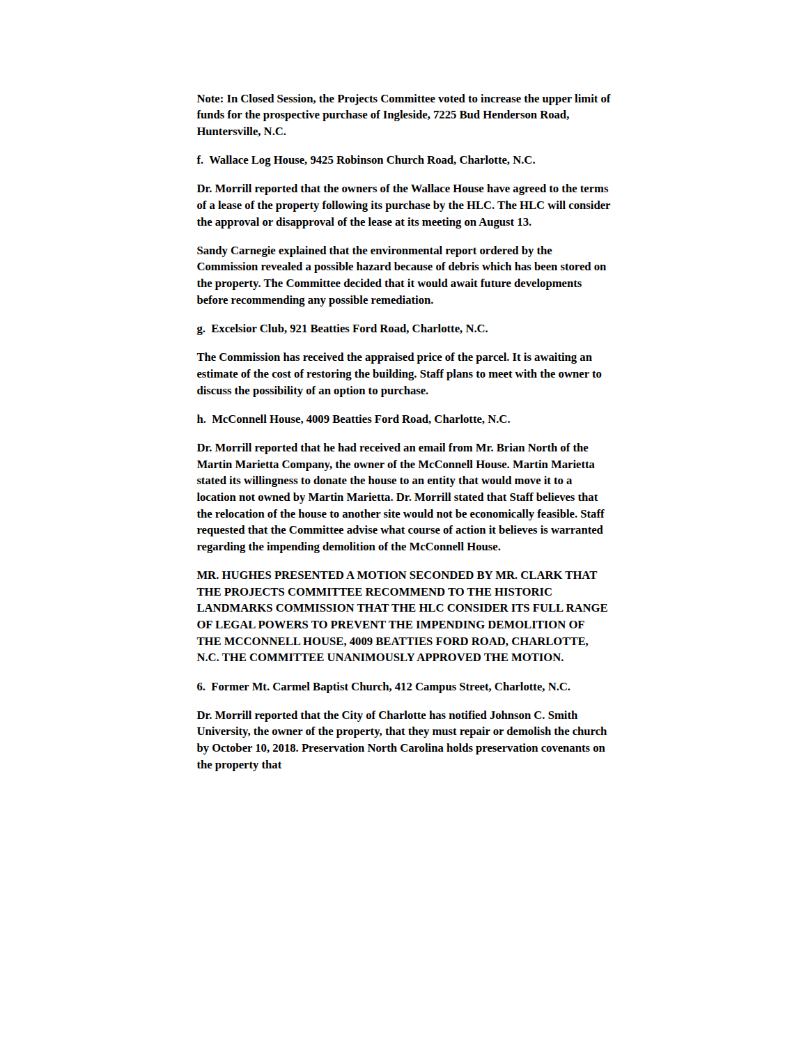Note: In Closed Session, the Projects Committee voted to increase the upper limit of funds for the prospective purchase of Ingleside, 7225 Bud Henderson Road, Huntersville, N.C.
f. Wallace Log House, 9425 Robinson Church Road, Charlotte, N.C.
Dr. Morrill reported that the owners of the Wallace House have agreed to the terms of a lease of the property following its purchase by the HLC. The HLC will consider the approval or disapproval of the lease at its meeting on August 13.
Sandy Carnegie explained that the environmental report ordered by the Commission revealed a possible hazard because of debris which has been stored on the property. The Committee decided that it would await future developments before recommending any possible remediation.
g. Excelsior Club, 921 Beatties Ford Road, Charlotte, N.C.
The Commission has received the appraised price of the parcel. It is awaiting an estimate of the cost of restoring the building. Staff plans to meet with the owner to discuss the possibility of an option to purchase.
h. McConnell House, 4009 Beatties Ford Road, Charlotte, N.C.
Dr. Morrill reported that he had received an email from Mr. Brian North of the Martin Marietta Company, the owner of the McConnell House. Martin Marietta stated its willingness to donate the house to an entity that would move it to a location not owned by Martin Marietta. Dr. Morrill stated that Staff believes that the relocation of the house to another site would not be economically feasible. Staff requested that the Committee advise what course of action it believes is warranted regarding the impending demolition of the McConnell House.
MR. HUGHES PRESENTED A MOTION SECONDED BY MR. CLARK THAT THE PROJECTS COMMITTEE RECOMMEND TO THE HISTORIC LANDMARKS COMMISSION THAT THE HLC CONSIDER ITS FULL RANGE OF LEGAL POWERS TO PREVENT THE IMPENDING DEMOLITION OF THE MCCONNELL HOUSE, 4009 BEATTIES FORD ROAD, CHARLOTTE, N.C. THE COMMITTEE UNANIMOUSLY APPROVED THE MOTION.
6. Former Mt. Carmel Baptist Church, 412 Campus Street, Charlotte, N.C.
Dr. Morrill reported that the City of Charlotte has notified Johnson C. Smith University, the owner of the property, that they must repair or demolish the church by October 10, 2018. Preservation North Carolina holds preservation covenants on the property that